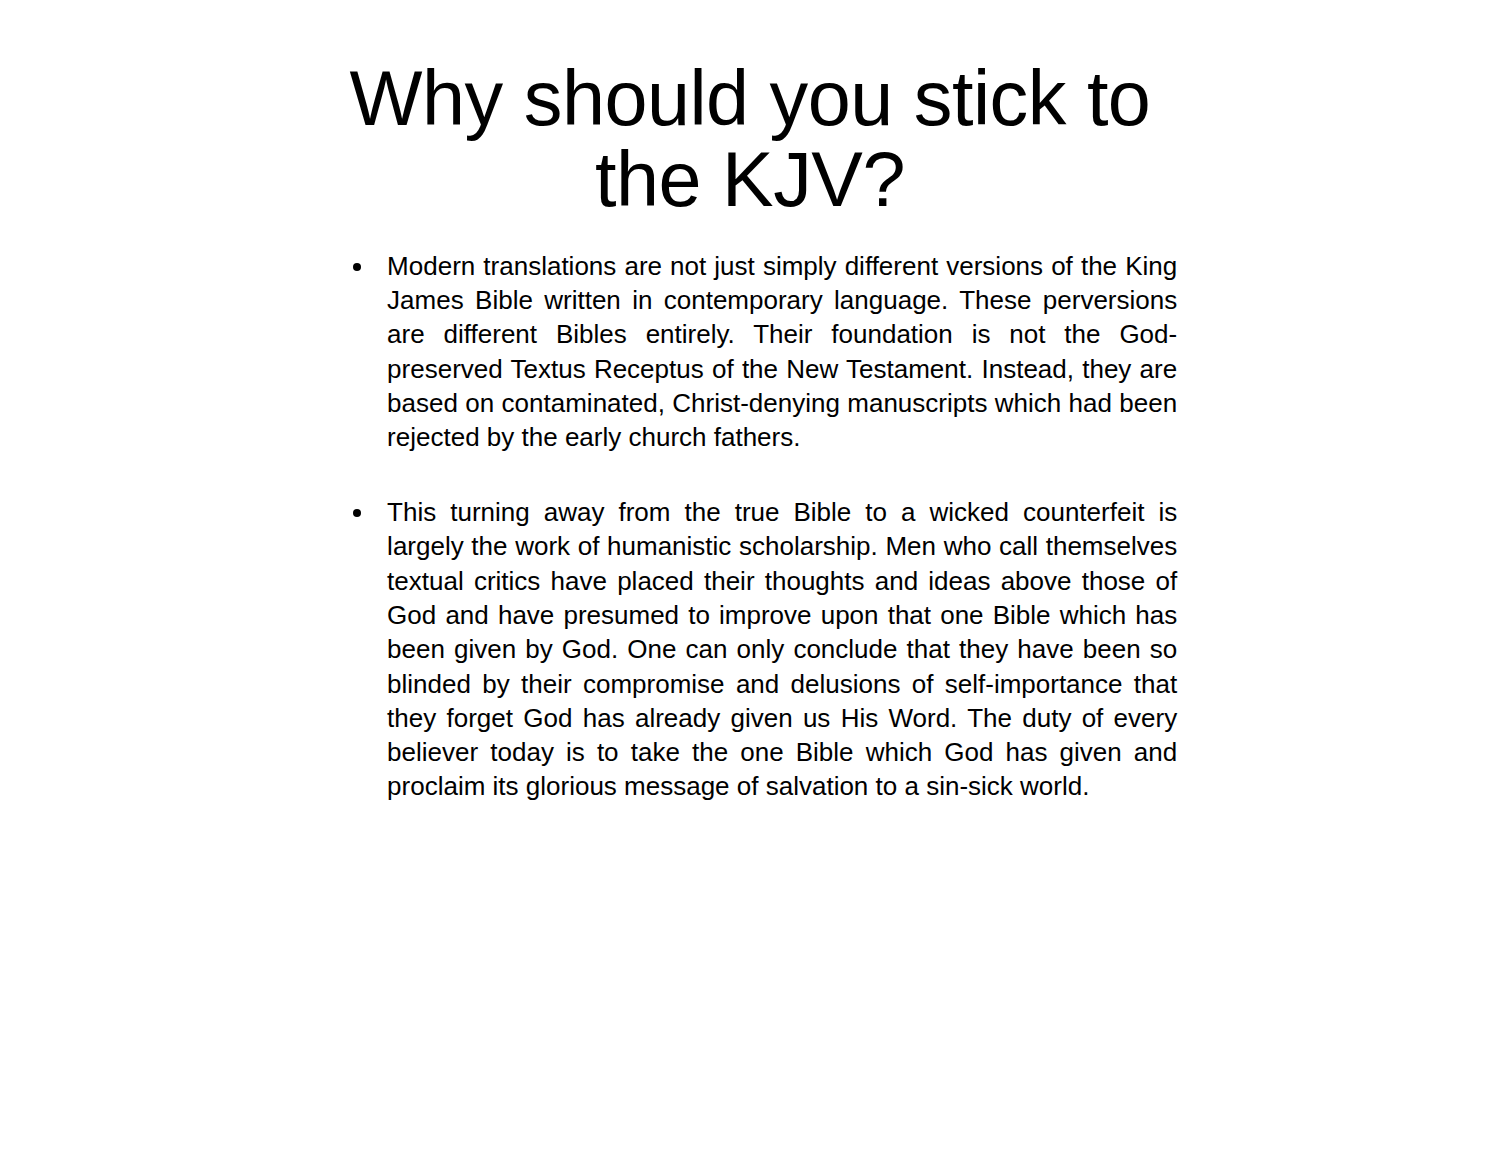Why should you stick to the KJV?
Modern translations are not just simply different versions of the King James Bible written in contemporary language. These perversions are different Bibles entirely. Their foundation is not the God-preserved Textus Receptus of the New Testament. Instead, they are based on contaminated, Christ-denying manuscripts which had been rejected by the early church fathers.
This turning away from the true Bible to a wicked counterfeit is largely the work of humanistic scholarship. Men who call themselves textual critics have placed their thoughts and ideas above those of God and have presumed to improve upon that one Bible which has been given by God. One can only conclude that they have been so blinded by their compromise and delusions of self-importance that they forget God has already given us His Word. The duty of every believer today is to take the one Bible which God has given and proclaim its glorious message of salvation to a sin-sick world.